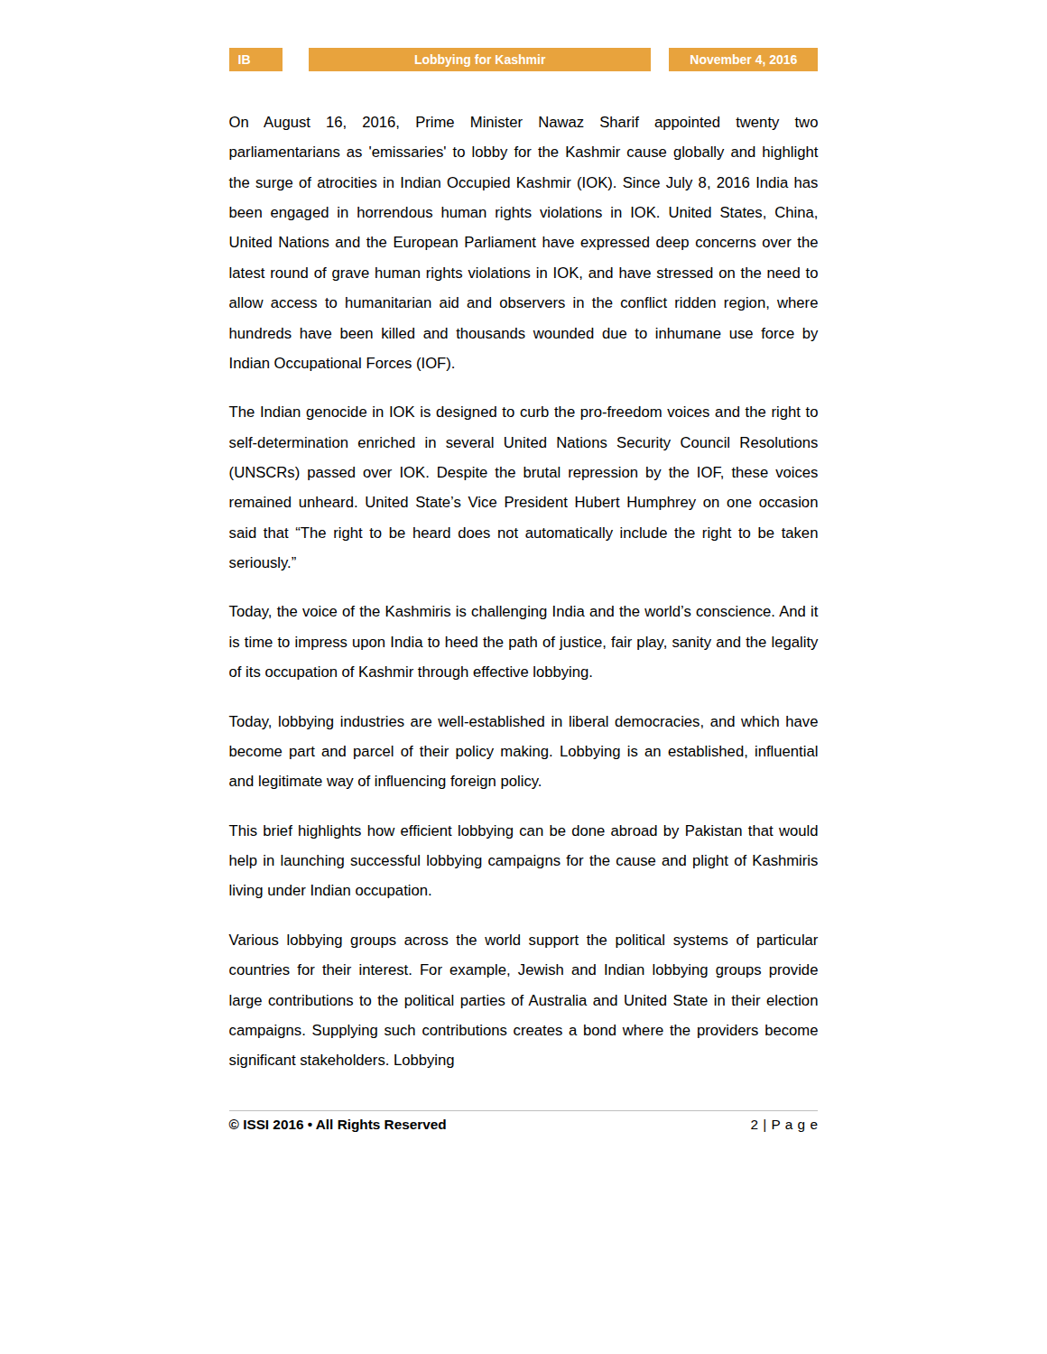IB
Lobbying for Kashmir
November 4, 2016
On August 16, 2016, Prime Minister Nawaz Sharif appointed twenty two parliamentarians as 'emissaries' to lobby for the Kashmir cause globally and highlight the surge of atrocities in Indian Occupied Kashmir (IOK). Since July 8, 2016 India has been engaged in horrendous human rights violations in IOK. United States, China, United Nations and the European Parliament have expressed deep concerns over the latest round of grave human rights violations in IOK, and have stressed on the need to allow access to humanitarian aid and observers in the conflict ridden region, where hundreds have been killed and thousands wounded due to inhumane use force by Indian Occupational Forces (IOF).
The Indian genocide in IOK is designed to curb the pro-freedom voices and the right to self-determination enriched in several United Nations Security Council Resolutions (UNSCRs) passed over IOK. Despite the brutal repression by the IOF, these voices remained unheard. United State’s Vice President Hubert Humphrey on one occasion said that “The right to be heard does not automatically include the right to be taken seriously.”
Today, the voice of the Kashmiris is challenging India and the world’s conscience. And it is time to impress upon India to heed the path of justice, fair play, sanity and the legality of its occupation of Kashmir through effective lobbying.
Today, lobbying industries are well-established in liberal democracies, and which have become part and parcel of their policy making. Lobbying is an established, influential and legitimate way of influencing foreign policy.
This brief highlights how efficient lobbying can be done abroad by Pakistan that would help in launching successful lobbying campaigns for the cause and plight of Kashmiris living under Indian occupation.
Various lobbying groups across the world support the political systems of particular countries for their interest. For example, Jewish and Indian lobbying groups provide large contributions to the political parties of Australia and United State in their election campaigns. Supplying such contributions creates a bond where the providers become significant stakeholders. Lobbying
© ISSI 2016 • All Rights Reserved
2 | P a g e